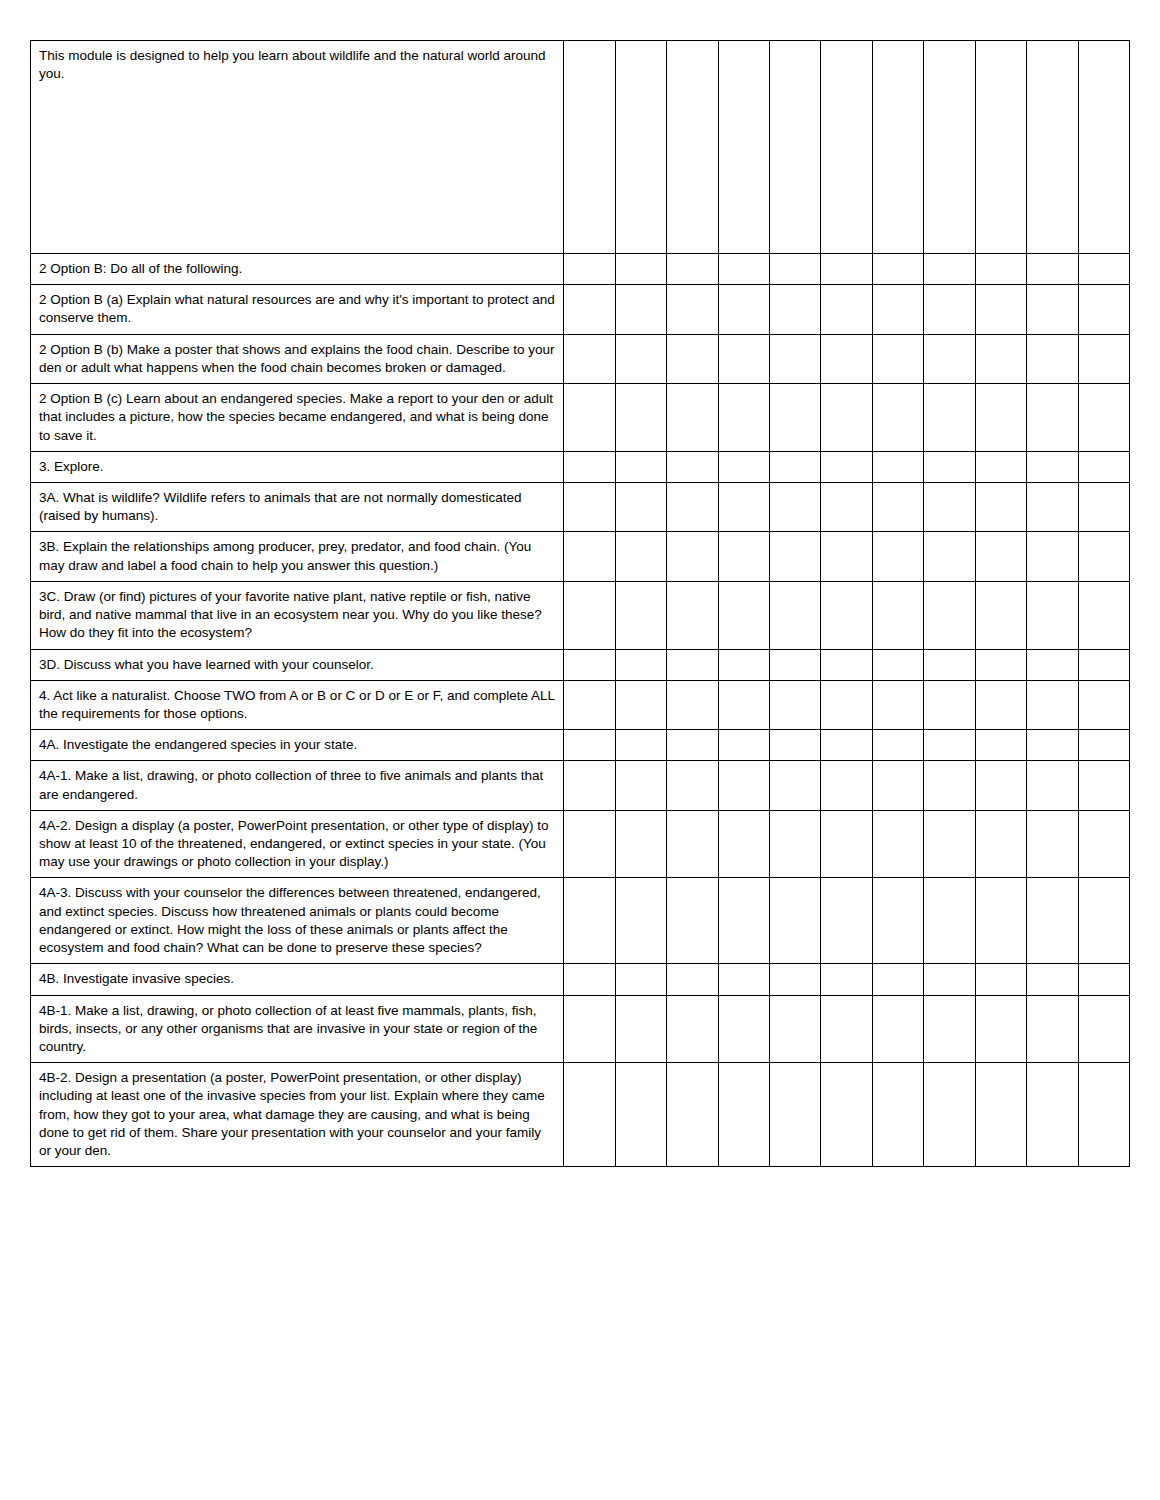| This module is designed to help you learn about wildlife and the natural world around you. | | | | | | | | | | | |
| 2 Option B: Do all of the following. | | | | | | | | | | | |
| 2 Option B (a) Explain what natural resources are and why it's important to protect and conserve them. | | | | | | | | | | | |
| 2 Option B (b) Make a poster that shows and explains the food chain. Describe to your den or adult what happens when the food chain becomes broken or damaged. | | | | | | | | | | | |
| 2 Option B (c) Learn about an endangered species. Make a report to your den or adult that includes a picture, how the species became endangered, and what is being done to save it. | | | | | | | | | | | |
| 3. Explore. | | | | | | | | | | | |
| 3A. What is wildlife? Wildlife refers to animals that are not normally domesticated (raised by humans). | | | | | | | | | | | |
| 3B. Explain the relationships among producer, prey, predator, and food chain. (You may draw and label a food chain to help you answer this question.) | | | | | | | | | | | |
| 3C. Draw (or find) pictures of your favorite native plant, native reptile or fish, native bird, and native mammal that live in an ecosystem near you. Why do you like these? How do they fit into the ecosystem? | | | | | | | | | | | |
| 3D. Discuss what you have learned with your counselor. | | | | | | | | | | | |
| 4. Act like a naturalist. Choose TWO from A or B or C or D or E or F, and complete ALL the requirements for those options. | | | | | | | | | | | |
| 4A. Investigate the endangered species in your state. | | | | | | | | | | | |
| 4A-1. Make a list, drawing, or photo collection of three to five animals and plants that are endangered. | | | | | | | | | | | |
| 4A-2. Design a display (a poster, PowerPoint presentation, or other type of display) to show at least 10 of the threatened, endangered, or extinct species in your state. (You may use your drawings or photo collection in your display.) | | | | | | | | | | | |
| 4A-3. Discuss with your counselor the differences between threatened, endangered, and extinct species. Discuss how threatened animals or plants could become endangered or extinct. How might the loss of these animals or plants affect the ecosystem and food chain? What can be done to preserve these species? | | | | | | | | | | | |
| 4B. Investigate invasive species. | | | | | | | | | | | |
| 4B-1. Make a list, drawing, or photo collection of at least five mammals, plants, fish, birds, insects, or any other organisms that are invasive in your state or region of the country. | | | | | | | | | | | |
| 4B-2. Design a presentation (a poster, PowerPoint presentation, or other display) including at least one of the invasive species from your list. Explain where they came from, how they got to your area, what damage they are causing, and what is being done to get rid of them. Share your presentation with your counselor and your family or your den. | | | | | | | | | | | |